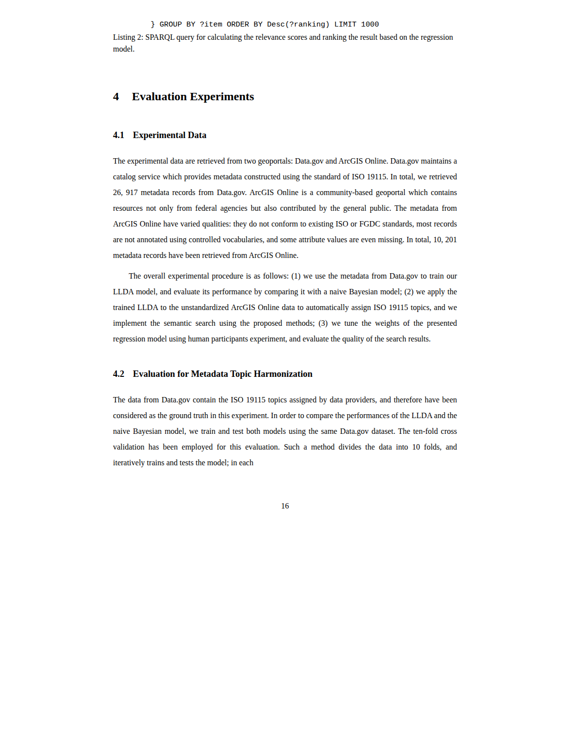} GROUP BY ?item ORDER BY Desc(?ranking) LIMIT 1000
Listing 2: SPARQL query for calculating the relevance scores and ranking the result based on the regression model.
4 Evaluation Experiments
4.1 Experimental Data
The experimental data are retrieved from two geoportals: Data.gov and ArcGIS Online. Data.gov maintains a catalog service which provides metadata constructed using the standard of ISO 19115. In total, we retrieved 26, 917 metadata records from Data.gov. ArcGIS Online is a community-based geoportal which contains resources not only from federal agencies but also contributed by the general public. The metadata from ArcGIS Online have varied qualities: they do not conform to existing ISO or FGDC standards, most records are not annotated using controlled vocabularies, and some attribute values are even missing. In total, 10, 201 metadata records have been retrieved from ArcGIS Online.
The overall experimental procedure is as follows: (1) we use the metadata from Data.gov to train our LLDA model, and evaluate its performance by comparing it with a naive Bayesian model; (2) we apply the trained LLDA to the unstandardized ArcGIS Online data to automatically assign ISO 19115 topics, and we implement the semantic search using the proposed methods; (3) we tune the weights of the presented regression model using human participants experiment, and evaluate the quality of the search results.
4.2 Evaluation for Metadata Topic Harmonization
The data from Data.gov contain the ISO 19115 topics assigned by data providers, and therefore have been considered as the ground truth in this experiment. In order to compare the performances of the LLDA and the naive Bayesian model, we train and test both models using the same Data.gov dataset. The ten-fold cross validation has been employed for this evaluation. Such a method divides the data into 10 folds, and iteratively trains and tests the model; in each
16